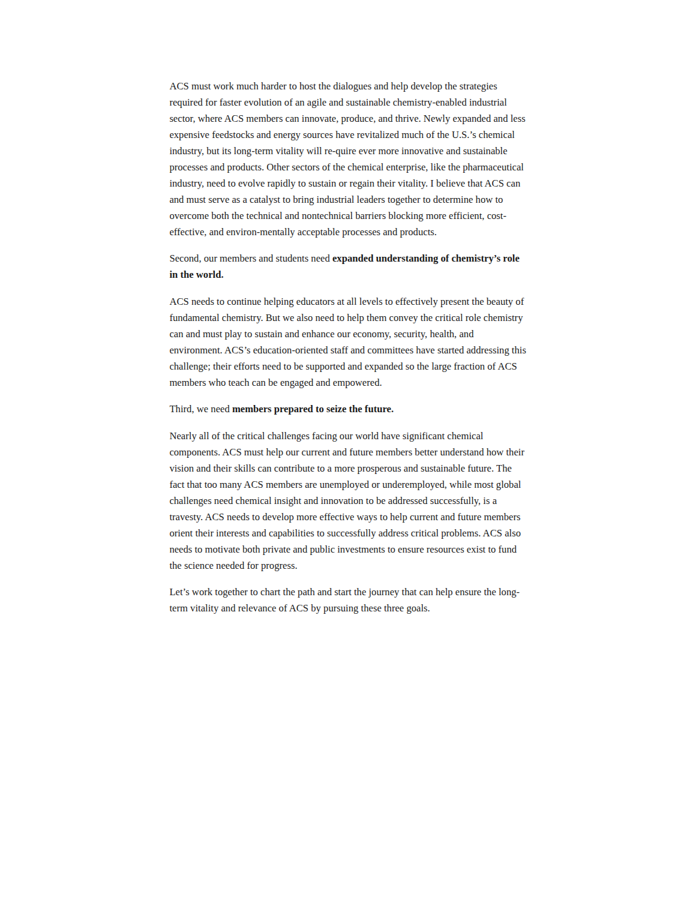ACS must work much harder to host the dialogues and help develop the strategies required for faster evolution of an agile and sustainable chemistry-enabled industrial sector, where ACS members can innovate, produce, and thrive. Newly expanded and less expensive feedstocks and energy sources have revitalized much of the U.S.’s chemical industry, but its long-term vitality will re-quire ever more innovative and sustainable processes and products. Other sectors of the chemical enterprise, like the pharmaceutical industry, need to evolve rapidly to sustain or regain their vitality. I believe that ACS can and must serve as a catalyst to bring industrial leaders together to determine how to overcome both the technical and nontechnical barriers blocking more efficient, cost-effective, and environ-mentally acceptable processes and products.
Second, our members and students need expanded understanding of chemistry’s role in the world.
ACS needs to continue helping educators at all levels to effectively present the beauty of fundamental chemistry. But we also need to help them convey the critical role chemistry can and must play to sustain and enhance our economy, security, health, and environment. ACS’s education-oriented staff and committees have started addressing this challenge; their efforts need to be supported and expanded so the large fraction of ACS members who teach can be engaged and empowered.
Third, we need members prepared to seize the future.
Nearly all of the critical challenges facing our world have significant chemical components. ACS must help our current and future members better understand how their vision and their skills can contribute to a more prosperous and sustainable future. The fact that too many ACS members are unemployed or underemployed, while most global challenges need chemical insight and innovation to be addressed successfully, is a travesty. ACS needs to develop more effective ways to help current and future members orient their interests and capabilities to successfully address critical problems. ACS also needs to motivate both private and public investments to ensure resources exist to fund the science needed for progress.
Let’s work together to chart the path and start the journey that can help ensure the long-term vitality and relevance of ACS by pursuing these three goals.